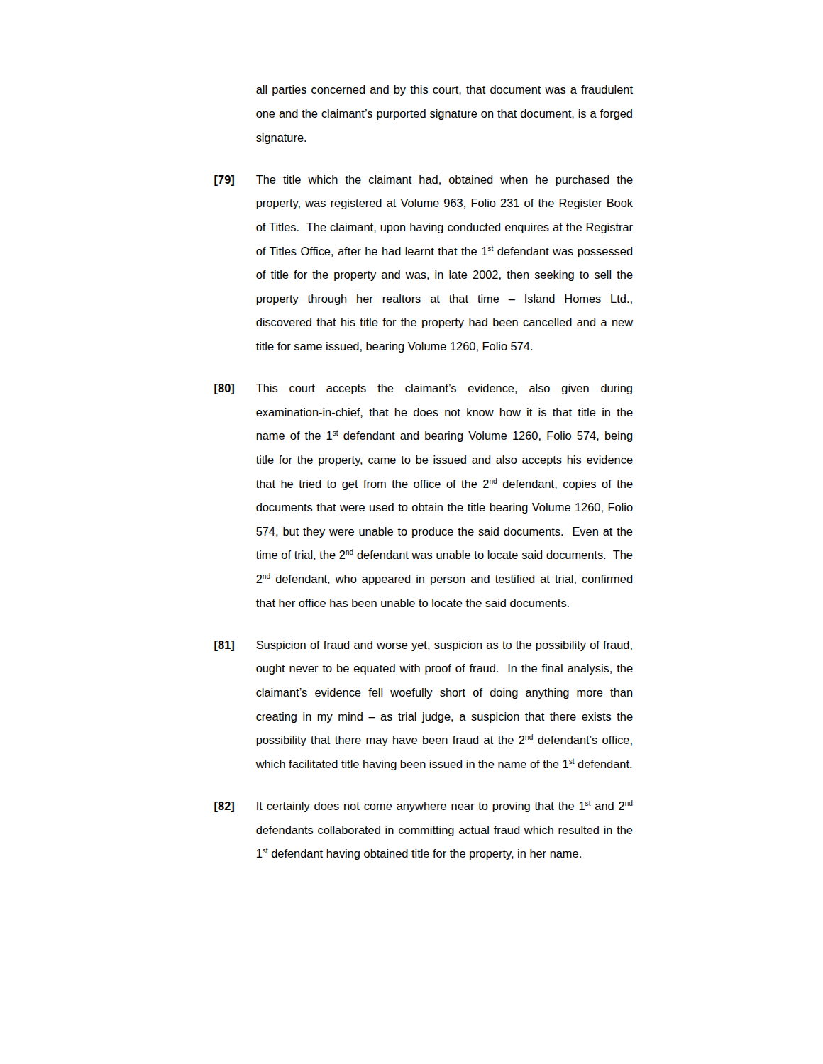all parties concerned and by this court, that document was a fraudulent one and the claimant’s purported signature on that document, is a forged signature.
[79] The title which the claimant had, obtained when he purchased the property, was registered at Volume 963, Folio 231 of the Register Book of Titles. The claimant, upon having conducted enquires at the Registrar of Titles Office, after he had learnt that the 1st defendant was possessed of title for the property and was, in late 2002, then seeking to sell the property through her realtors at that time – Island Homes Ltd., discovered that his title for the property had been cancelled and a new title for same issued, bearing Volume 1260, Folio 574.
[80] This court accepts the claimant’s evidence, also given during examination-in-chief, that he does not know how it is that title in the name of the 1st defendant and bearing Volume 1260, Folio 574, being title for the property, came to be issued and also accepts his evidence that he tried to get from the office of the 2nd defendant, copies of the documents that were used to obtain the title bearing Volume 1260, Folio 574, but they were unable to produce the said documents. Even at the time of trial, the 2nd defendant was unable to locate said documents. The 2nd defendant, who appeared in person and testified at trial, confirmed that her office has been unable to locate the said documents.
[81] Suspicion of fraud and worse yet, suspicion as to the possibility of fraud, ought never to be equated with proof of fraud. In the final analysis, the claimant’s evidence fell woefully short of doing anything more than creating in my mind – as trial judge, a suspicion that there exists the possibility that there may have been fraud at the 2nd defendant’s office, which facilitated title having been issued in the name of the 1st defendant.
[82] It certainly does not come anywhere near to proving that the 1st and 2nd defendants collaborated in committing actual fraud which resulted in the 1st defendant having obtained title for the property, in her name.